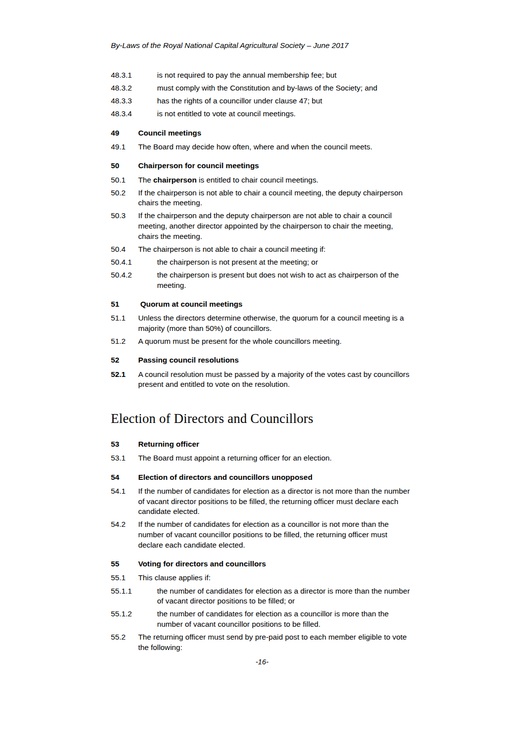By-Laws of the Royal National Capital Agricultural Society – June 2017
48.3.1
is not required to pay the annual membership fee; but
48.3.2
must comply with the Constitution and by-laws of the Society; and
48.3.3
has the rights of a councillor under clause 47; but
48.3.4
is not entitled to vote at council meetings.
49
Council meetings
49.1
The Board may decide how often, where and when the council meets.
50
Chairperson for council meetings
50.1
The chairperson is entitled to chair council meetings.
50.2
If the chairperson is not able to chair a council meeting, the deputy chairperson chairs the meeting.
50.3
If the chairperson and the deputy chairperson are not able to chair a council meeting, another director appointed by the chairperson to chair the meeting, chairs the meeting.
50.4
The chairperson is not able to chair a council meeting if:
50.4.1
the chairperson is not present at the meeting; or
50.4.2
the chairperson is present but does not wish to act as chairperson of the meeting.
51
Quorum at council meetings
51.1
Unless the directors determine otherwise, the quorum for a council meeting is a majority (more than 50%) of councillors.
51.2
A quorum must be present for the whole councillors meeting.
52
Passing council resolutions
52.1
A council resolution must be passed by a majority of the votes cast by councillors present and entitled to vote on the resolution.
Election of Directors and Councillors
53
Returning officer
53.1
The Board must appoint a returning officer for an election.
54
Election of directors and councillors unopposed
54.1
If the number of candidates for election as a director is not more than the number of vacant director positions to be filled, the returning officer must declare each candidate elected.
54.2
If the number of candidates for election as a councillor is not more than the number of vacant councillor positions to be filled, the returning officer must declare each candidate elected.
55
Voting for directors and councillors
55.1
This clause applies if:
55.1.1
the number of candidates for election as a director is more than the number of vacant director positions to be filled; or
55.1.2
the number of candidates for election as a councillor is more than the number of vacant councillor positions to be filled.
55.2
The returning officer must send by pre-paid post to each member eligible to vote the following:
-16-